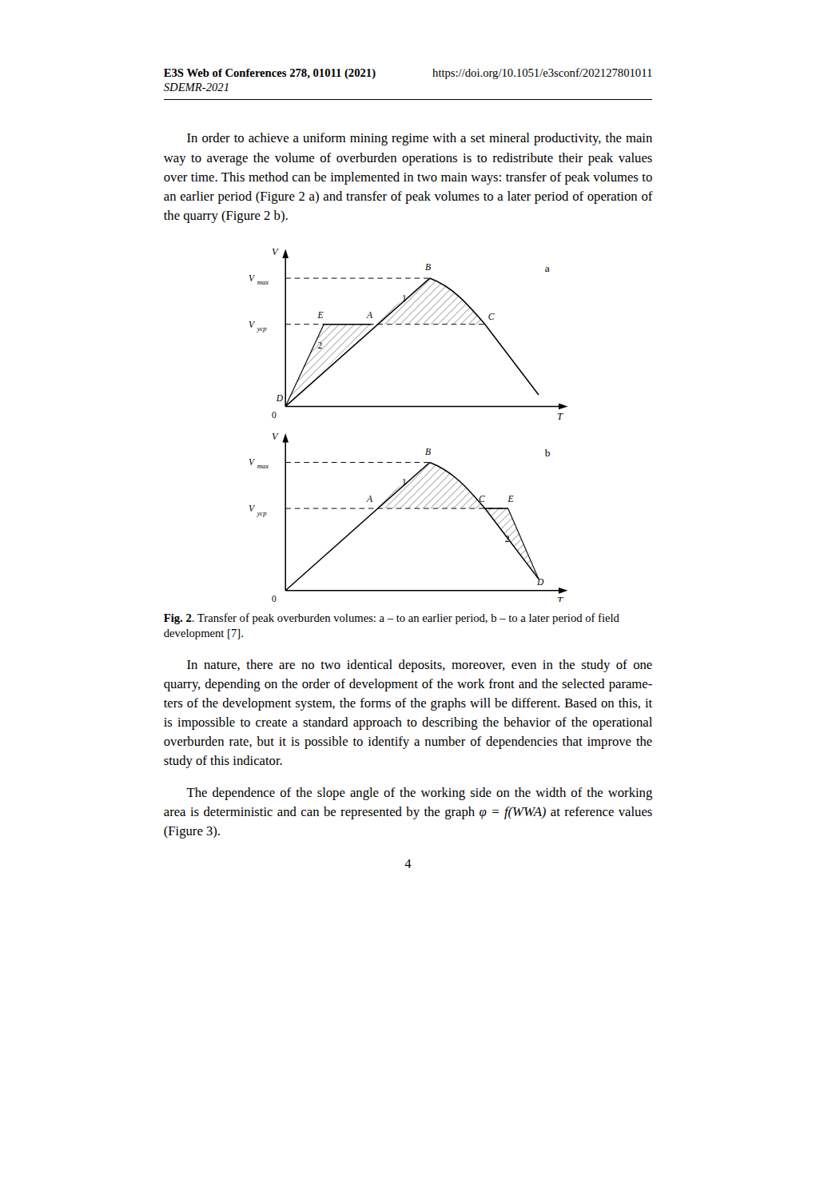E3S Web of Conferences 278, 01011 (2021)
SDEMR-2021
https://doi.org/10.1051/e3sconf/202127801011
In order to achieve a uniform mining regime with a set mineral productivity, the main way to average the volume of overburden operations is to redistribute their peak values over time. This method can be implemented in two main ways: transfer of peak volumes to an earlier period (Figure 2 a) and transfer of peak volumes to a later period of operation of the quarry (Figure 2 b).
V T 0 V max V уср B A C E D 1 2 a V T 0 V max V уср B A C E D 1 2 b
Fig. 2. Transfer of peak overburden volumes: a – to an earlier period, b – to a later period of field development [7].
In nature, there are no two identical deposits, moreover, even in the study of one quarry, depending on the order of development of the work front and the selected parameters of the development system, the forms of the graphs will be different. Based on this, it is impossible to create a standard approach to describing the behavior of the operational overburden rate, but it is possible to identify a number of dependencies that improve the study of this indicator.
The dependence of the slope angle of the working side on the width of the working area is deterministic and can be represented by the graph φ = f(WWA) at reference values (Figure 3).
4